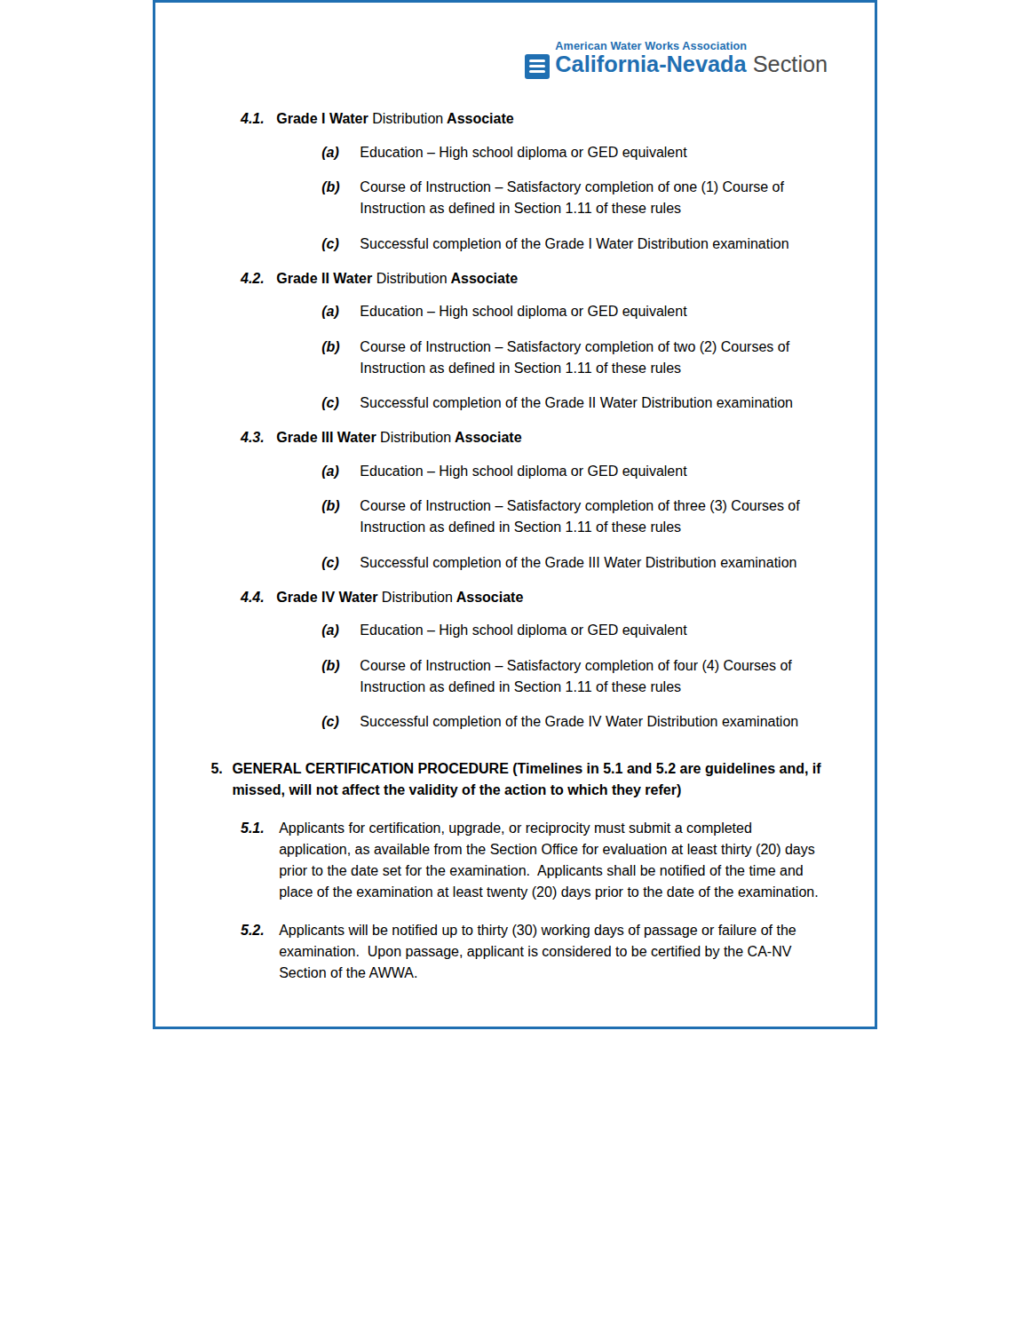American Water Works Association
California-Nevada Section
4.1. Grade I Water Distribution Associate
(a) Education – High school diploma or GED equivalent
(b) Course of Instruction – Satisfactory completion of one (1) Course of Instruction as defined in Section 1.11 of these rules
(c) Successful completion of the Grade I Water Distribution examination
4.2. Grade II Water Distribution Associate
(a) Education – High school diploma or GED equivalent
(b) Course of Instruction – Satisfactory completion of two (2) Courses of Instruction as defined in Section 1.11 of these rules
(c) Successful completion of the Grade II Water Distribution examination
4.3. Grade III Water Distribution Associate
(a) Education – High school diploma or GED equivalent
(b) Course of Instruction – Satisfactory completion of three (3) Courses of Instruction as defined in Section 1.11 of these rules
(c) Successful completion of the Grade III Water Distribution examination
4.4. Grade IV Water Distribution Associate
(a) Education – High school diploma or GED equivalent
(b) Course of Instruction – Satisfactory completion of four (4) Courses of Instruction as defined in Section 1.11 of these rules
(c) Successful completion of the Grade IV Water Distribution examination
5.
GENERAL CERTIFICATION PROCEDURE (Timelines in 5.1 and 5.2 are guidelines and, if missed, will not affect the validity of the action to which they refer)
5.1.
Applicants for certification, upgrade, or reciprocity must submit a completed application, as available from the Section Office for evaluation at least thirty (20) days prior to the date set for the examination. Applicants shall be notified of the time and place of the examination at least twenty (20) days prior to the date of the examination.
5.2.
Applicants will be notified up to thirty (30) working days of passage or failure of the examination. Upon passage, applicant is considered to be certified by the CA-NV Section of the AWWA.